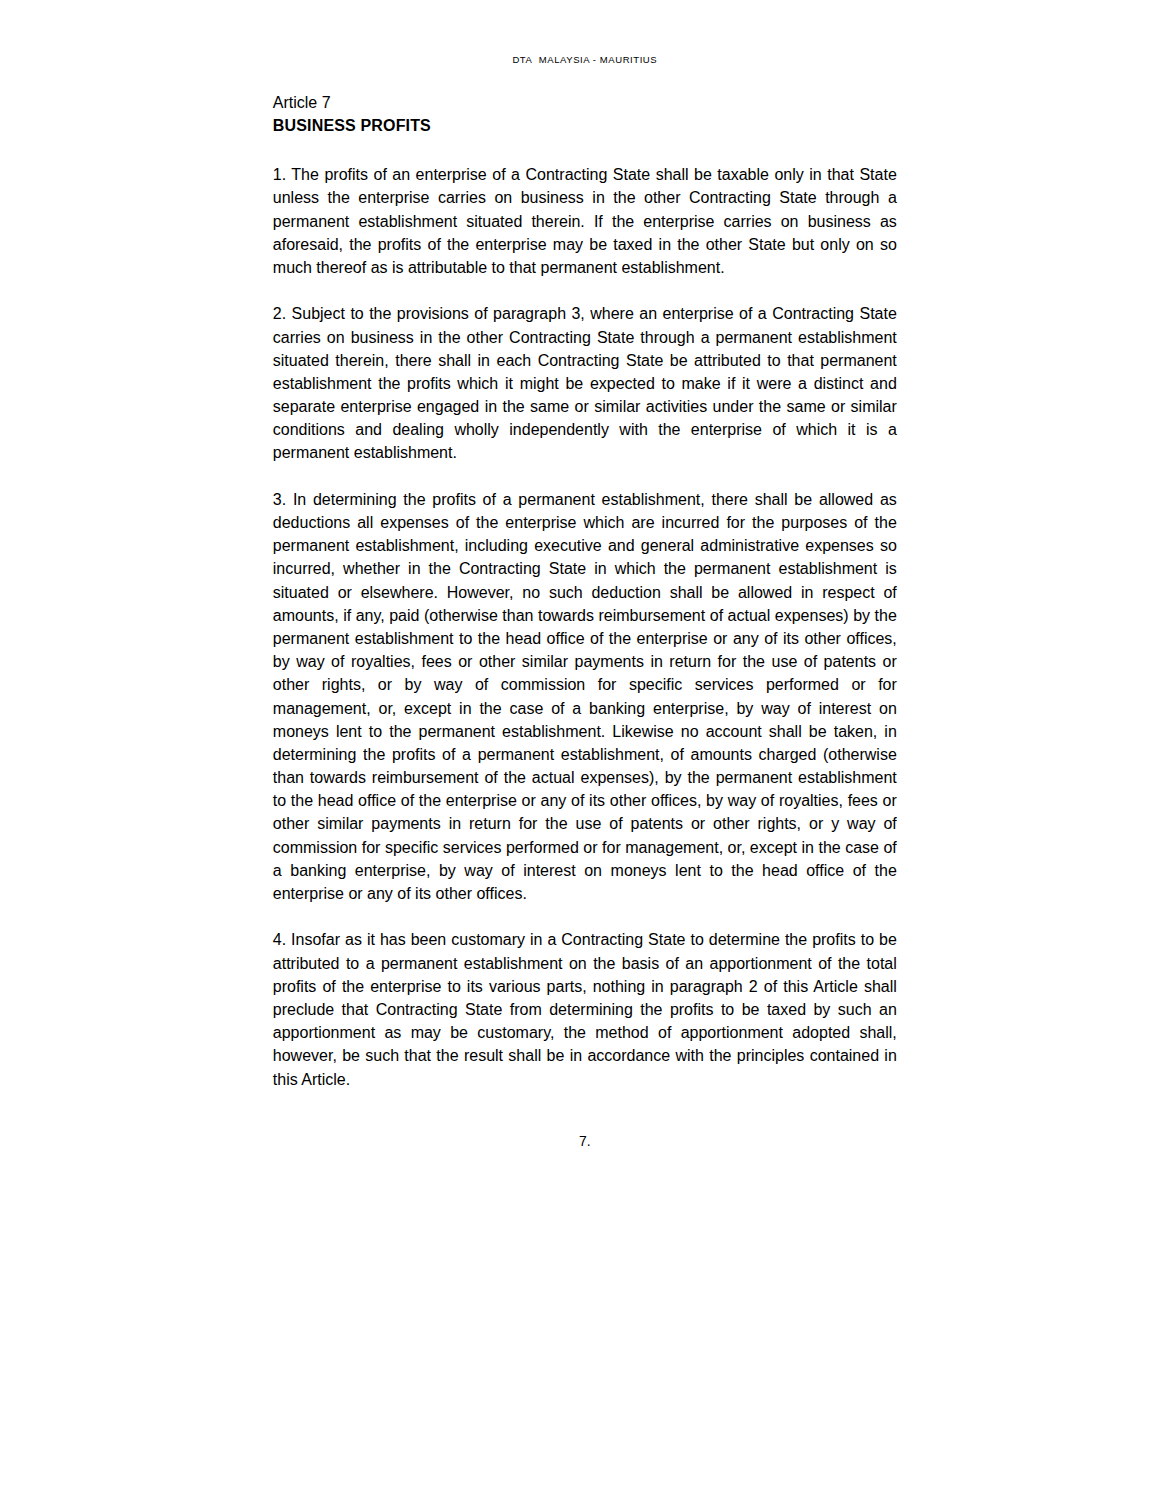DTA MALAYSIA - MAURITIUS
Article 7
BUSINESS PROFITS
1. The profits of an enterprise of a Contracting State shall be taxable only in that State unless the enterprise carries on business in the other Contracting State through a permanent establishment situated therein. If the enterprise carries on business as aforesaid, the profits of the enterprise may be taxed in the other State but only on so much thereof as is attributable to that permanent establishment.
2. Subject to the provisions of paragraph 3, where an enterprise of a Contracting State carries on business in the other Contracting State through a permanent establishment situated therein, there shall in each Contracting State be attributed to that permanent establishment the profits which it might be expected to make if it were a distinct and separate enterprise engaged in the same or similar activities under the same or similar conditions and dealing wholly independently with the enterprise of which it is a permanent establishment.
3. In determining the profits of a permanent establishment, there shall be allowed as deductions all expenses of the enterprise which are incurred for the purposes of the permanent establishment, including executive and general administrative expenses so incurred, whether in the Contracting State in which the permanent establishment is situated or elsewhere. However, no such deduction shall be allowed in respect of amounts, if any, paid (otherwise than towards reimbursement of actual expenses) by the permanent establishment to the head office of the enterprise or any of its other offices, by way of royalties, fees or other similar payments in return for the use of patents or other rights, or by way of commission for specific services performed or for management, or, except in the case of a banking enterprise, by way of interest on moneys lent to the permanent establishment. Likewise no account shall be taken, in determining the profits of a permanent establishment, of amounts charged (otherwise than towards reimbursement of the actual expenses), by the permanent establishment to the head office of the enterprise or any of its other offices, by way of royalties, fees or other similar payments in return for the use of patents or other rights, or y way of commission for specific services performed or for management, or, except in the case of a banking enterprise, by way of interest on moneys lent to the head office of the enterprise or any of its other offices.
4. Insofar as it has been customary in a Contracting State to determine the profits to be attributed to a permanent establishment on the basis of an apportionment of the total profits of the enterprise to its various parts, nothing in paragraph 2 of this Article shall preclude that Contracting State from determining the profits to be taxed by such an apportionment as may be customary, the method of apportionment adopted shall, however, be such that the result shall be in accordance with the principles contained in this Article.
7.